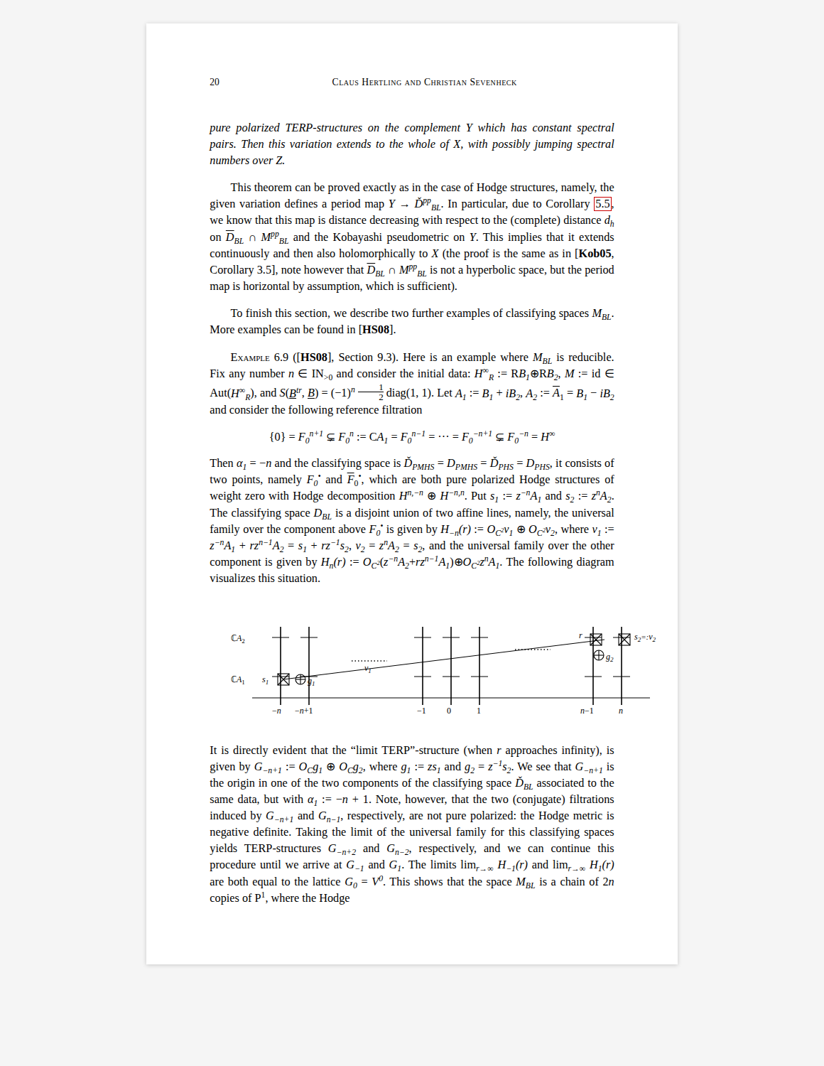20 Claus Hertling and Christian Sevenheck
pure polarized TERP-structures on the complement Y which has constant spectral pairs. Then this variation extends to the whole of X, with possibly jumping spectral numbers over Z.
This theorem can be proved exactly as in the case of Hodge structures, namely, the given variation defines a period map Y → ĎppBL. In particular, due to Corollary 5.5, we know that this map is distance decreasing with respect to the (complete) distance dh on DBL ∩ MppBL and the Kobayashi pseudometric on Y. This implies that it extends continuously and then also holomorphically to X (the proof is the same as in [Kob05, Corollary 3.5], note however that DBL ∩ MppBL is not a hyperbolic space, but the period map is horizontal by assumption, which is sufficient).
To finish this section, we describe two further examples of classifying spaces MBL. More examples can be found in [HS08].
Example 6.9 ([HS08], Section 9.3). Here is an example where MBL is reducible. Fix any number n ∈ IN>0 and consider the initial data: H∞R := RB1⊕RB2, M := id ∈ Aut(H∞R), and S(Btr, B) = (−1)n 1
2 diag(1, 1). Let A1 := B1 + iB2, A2 := A1 = B1 − iB2 and consider the following reference filtration
{0} = F0n+1 ⊊ F0n := CA1 = F0n−1 = ··· = F0−n+1 ⊊ F0−n = H∞
Then α1 = −n and the classifying space is ĎPMHS = DPMHS = ĎPHS = DPHS, it consists of two points, namely F0• and F0•, which are both pure polarized Hodge structures of weight zero with Hodge decomposition Hn,−n ⊕ H−n,n. Put s1 := z−nA1 and s2 := znA2. The classifying space DBL is a disjoint union of two affine lines, namely, the universal family over the component above F0• is given by H−n(r) := OC2v1 ⊕ OC2v2, where v1 := z−nA1 + rzn−1A2 = s1 + rz−1s2, v2 = znA2 = s2, and the universal family over the other component is given by Hn(r) := OC2(z−nA2+rzn−1A1)⊕OC2znA1. The following diagram visualizes this situation.
ℂA2 ℂA1 s1 g1 r s2=:v2 g2 v1 −n −n+1 −1 0 1 n−1 n
It is directly evident that the “limit TERP”-structure (when r approaches infinity), is given by G−n+1 := OCg1 ⊕ OCg2, where g1 := zs1 and g2 = z−1s2. We see that G−n+1 is the origin in one of the two components of the classifying space ĎBL associated to the same data, but with α1 := −n + 1. Note, however, that the two (conjugate) filtrations induced by G−n+1 and Gn−1, respectively, are not pure polarized: the Hodge metric is negative definite. Taking the limit of the universal family for this classifying spaces yields TERP-structures G−n+2 and Gn−2, respectively, and we can continue this procedure until we arrive at G−1 and G1. The limits limr→∞ H−1(r) and limr→∞ H1(r) are both equal to the lattice G0 = V0. This shows that the space MBL is a chain of 2n copies of P1, where the Hodge